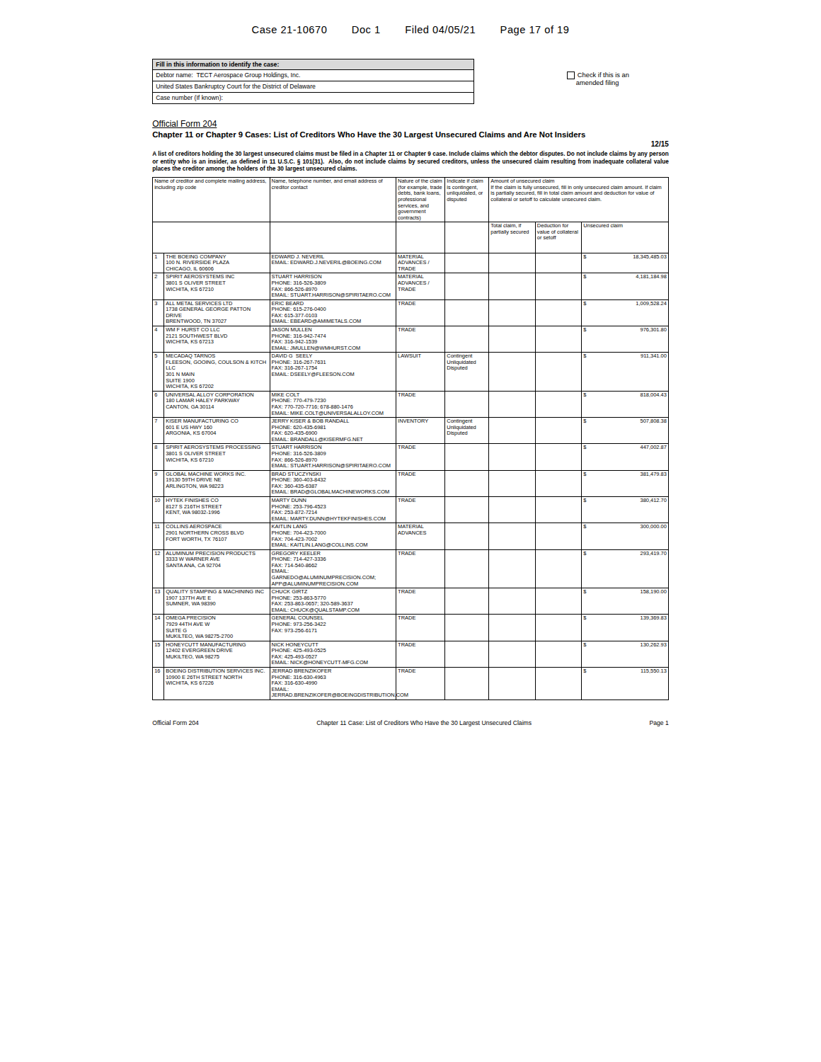Case 21-10670 Doc 1 Filed 04/05/21 Page 17 of 19
Fill in this information to identify the case:
Debtor name: TECT Aerospace Group Holdings, Inc.
United States Bankruptcy Court for the District of Delaware
Case number (If known):
Check if this is an
amended filing
Official Form 204
Chapter 11 or Chapter 9 Cases: List of Creditors Who Have the 30 Largest Unsecured Claims and Are Not Insiders
12/15
A list of creditors holding the 30 largest unsecured claims must be filed in a Chapter 11 or Chapter 9 case. Include claims which the debtor disputes. Do not include claims by any person or entity who is an insider, as defined in 11 U.S.C. § 101(31). Also, do not include claims by secured creditors, unless the unsecured claim resulting from inadequate collateral value places the creditor among the holders of the 30 largest unsecured claims.
| Name of creditor and complete mailing address, including zip code | Name, telephone number, and email address of creditor contact | Nature of the claim (for example, trade debts, bank loans, professional services, and government contracts) | Indicate if claim is contingent, unliquidated, or disputed | Amount of unsecured claim If the claim is fully unsecured, fill in only unsecured claim amount. If claim is partially secured, fill in total claim amount and deduction for value of collateral or setoff to calculate unsecured claim. |
| --- | --- | --- | --- | --- |
| | | | | Total claim, if partially secured | Deduction for value of collateral or setoff | Unsecured claim |
| 1 | THE BOEING COMPANY 100 N. RIVERSIDE PLAZA CHICAGO, IL 60606 | EDWARD J. NEVERIL EMAIL: EDWARD.J.NEVERIL@BOEING.COM | MATERIAL ADVANCES / TRADE | | | | $ 18,345,485.03 |
| 2 | SPIRIT AEROSYSTEMS INC 3801 S OLIVER STREET WICHITA, KS 67210 | STUART HARRISON PHONE: 316-526-3809 FAX: 866-526-8970 EMAIL: STUART.HARRISON@SPIRITAERO.COM | MATERIAL ADVANCES / TRADE | | | | $ 4,181,184.98 |
| 3 | ALL METAL SERVICES LTD 1738 GENERAL GEORGE PATTON DRIVE BRENTWOOD, TN 37027 | ERIC BEARD PHONE: 615-276-0400 FAX: 615-377-0103 EMAIL: EBEARD@AMIMETALS.COM | TRADE | | | | $ 1,009,528.24 |
| 4 | WM F HURST CO LLC 2121 SOUTHWEST BLVD WICHITA, KS 67213 | JASON MULLEN PHONE: 316-942-7474 FAX: 316-942-1539 EMAIL: JMULLEN@WMHURST.COM | TRADE | | | | $ 976,301.80 |
| 5 | MECADAQ TARNOS FLEESON, GOOING, COULSON & KITCH LLC 301 N MAIN SUITE 1900 WICHITA, KS 67202 | DAVID G SEELY PHONE: 316-267-7631 FAX: 316-267-1754 EMAIL: DSEELY@FLEESON.COM | LAWSUIT | Contingent Unliquidated Disputed | | | $ 911,341.00 |
| 6 | UNIVERSAL ALLOY CORPORATION 180 LAMAR HALEY PARKWAY CANTON, GA 30114 | MIKE COLT PHONE: 770-479-7230 FAX: 770-720-7716; 678-880-1476 EMAIL: MIKE.COLT@UNIVERSALALLOY.COM | TRADE | | | | $ 818,004.43 |
| 7 | KISER MANUFACTURING CO 601 E US HWY 160 ARGONIA, KS 67004 | JERRY KISER & BOB RANDALL PHONE: 620-435-6981 FAX: 620-435-6900 EMAIL: BRANDALL@KISERMFG.NET | INVENTORY | Contingent Unliquidated Disputed | | | $ 507,808.38 |
| 8 | SPIRIT AEROSYSTEMS PROCESSING 3801 S OLIVER STREET WICHITA, KS 67210 | STUART HARRISON PHONE: 316-526-3809 FAX: 866-526-8970 EMAIL: STUART.HARRISON@SPIRITAERO.COM | TRADE | | | | $ 447,002.87 |
| 9 | GLOBAL MACHINE WORKS INC. 19130 59TH DRIVE NE ARLINGTON, WA 98223 | BRAD STUCZYNSKI PHONE: 360-403-8432 FAX: 360-435-6387 EMAIL: BRAD@GLOBALMACHINEWORKS.COM | TRADE | | | | $ 381,479.83 |
| 10 | HYTEK FINISHES CO 8127 S 216TH STREET KENT, WA 98032-1996 | MARTY DUNN PHONE: 253-796-4523 FAX: 253-872-7214 EMAIL: MARTY.DUNN@HYTEKFINISHES.COM | TRADE | | | | $ 380,412.70 |
| 11 | COLLINS AEROSPACE 2901 NORTHERN CROSS BLVD FORT WORTH, TX 76107 | KAITLIN LANG PHONE: 704-423-7000 FAX: 704-423-7002 EMAIL: KAITLIN.LANG@COLLINS.COM | MATERIAL ADVANCES | | | | $ 300,000.00 |
| 12 | ALUMINUM PRECISION PRODUCTS 3333 W WARNER AVE SANTA ANA, CA 92704 | GREGORY KEELER PHONE: 714-427-3336 FAX: 714-540-8662 EMAIL: GARNEDO@ALUMINUMPRECISION.COM; APP@ALUMINUMPRECISION.COM | TRADE | | | | $ 293,419.70 |
| 13 | QUALITY STAMPING & MACHINING INC 1907 137TH AVE E SUMNER, WA 98390 | CHUCK GIRTZ PHONE: 253-863-5770 FAX: 253-863-0657; 320-589-3637 EMAIL: CHUCK@QUALSTAMP.COM | TRADE | | | | $ 158,190.00 |
| 14 | OMEGA PRECISION 7929 44TH AVE W SUITE G MUKILTEO, WA 98275-2700 | GENERAL COUNSEL PHONE: 973-256-3422 FAX: 973-256-6171 | TRADE | | | | $ 139,369.83 |
| 15 | HONEYCUTT MANUFACTURING 12402 EVERGREEN DRIVE MUKILTEO, WA 98275 | NICK HONEYCUTT PHONE: 425-493-0525 FAX: 425-493-0527 EMAIL: NICK@HONEYCUTT-MFG.COM | TRADE | | | | $ 130,262.93 |
| 16 | BOEING DISTRIBUTION SERVICES INC. 10900 E 26TH STREET NORTH WICHITA, KS 67226 | JERRAD BRENZIKOFER PHONE: 316-630-4963 FAX: 316-630-4990 EMAIL: JERRAD.BRENZIKOFER@BOEINGDISTRIBUTION.COM | TRADE | | | | $ 115,550.13 |
Official Form 204
Chapter 11 Case: List of Creditors Who Have the 30 Largest Unsecured Claims
Page 1